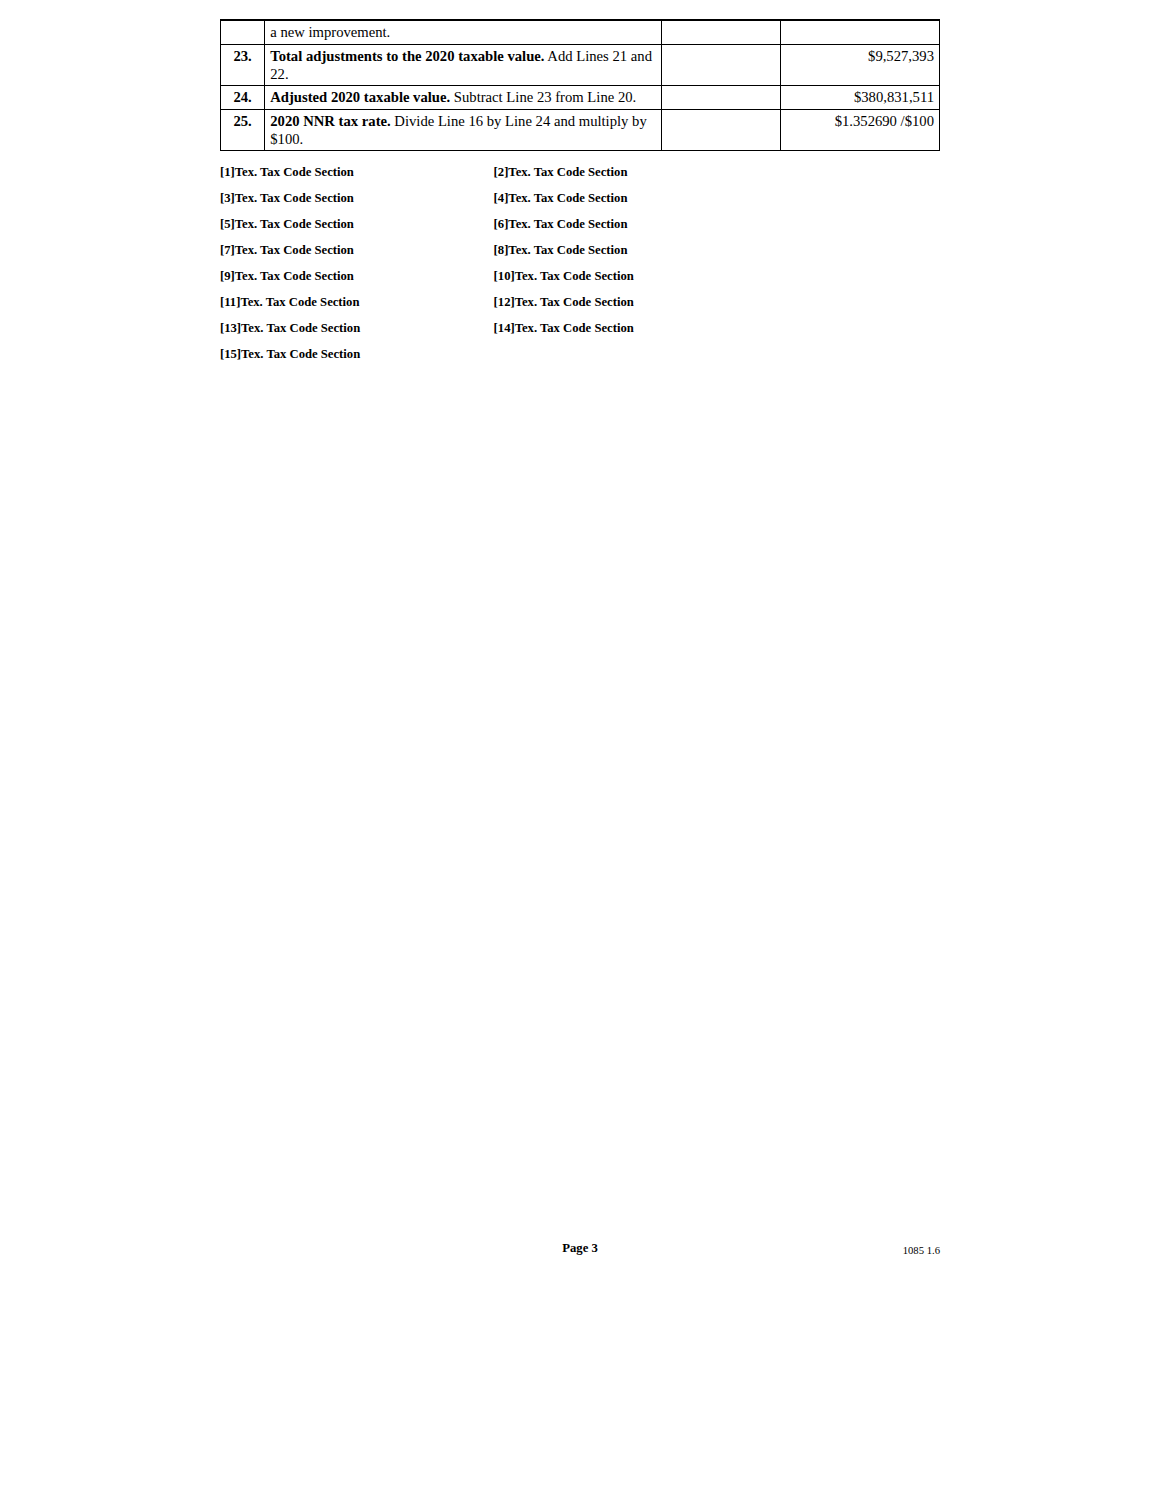| | a new improvement. | | |
| 23. | Total adjustments to the 2020 taxable value. Add Lines 21 and 22. | | $9,527,393 |
| 24. | Adjusted 2020 taxable value. Subtract Line 23 from Line 20. | | $380,831,511 |
| 25. | 2020 NNR tax rate. Divide Line 16 by Line 24 and multiply by $100. | | $1.352690 /$100 |
| [1]Tex. Tax Code Section | [2]Tex. Tax Code Section |
| [3]Tex. Tax Code Section | [4]Tex. Tax Code Section |
| [5]Tex. Tax Code Section | [6]Tex. Tax Code Section |
| [7]Tex. Tax Code Section | [8]Tex. Tax Code Section |
| [9]Tex. Tax Code Section | [10]Tex. Tax Code Section |
| [11]Tex. Tax Code Section | [12]Tex. Tax Code Section |
| [13]Tex. Tax Code Section | [14]Tex. Tax Code Section |
| [15]Tex. Tax Code Section | |
Page 3
1085 1.6